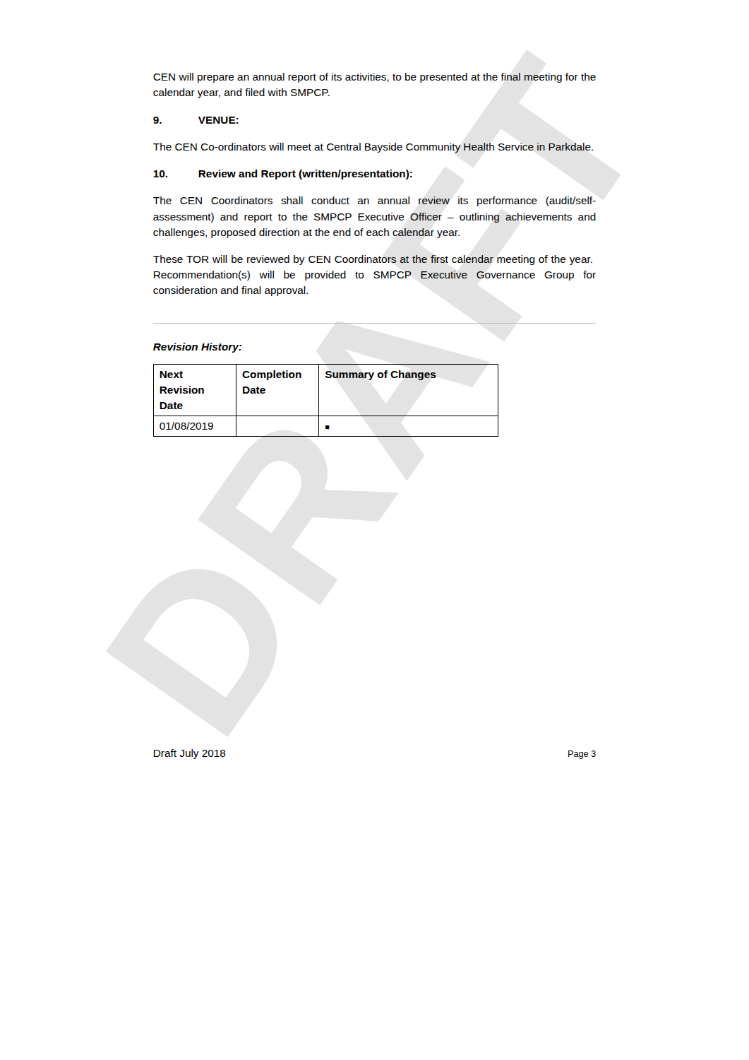DRAFT
CEN will prepare an annual report of its activities, to be presented at the final meeting for the calendar year, and filed with SMPCP.
9. VENUE:
The CEN Co-ordinators will meet at Central Bayside Community Health Service in Parkdale.
10. Review and Report (written/presentation):
The CEN Coordinators shall conduct an annual review its performance (audit/self-assessment) and report to the SMPCP Executive Officer – outlining achievements and challenges, proposed direction at the end of each calendar year.
These TOR will be reviewed by CEN Coordinators at the first calendar meeting of the year. Recommendation(s) will be provided to SMPCP Executive Governance Group for consideration and final approval.
Revision History:
| Next Revision Date | Completion Date | Summary of Changes |
| --- | --- | --- |
| 01/08/2019 | | ■ |
Draft July 2018 Page 3